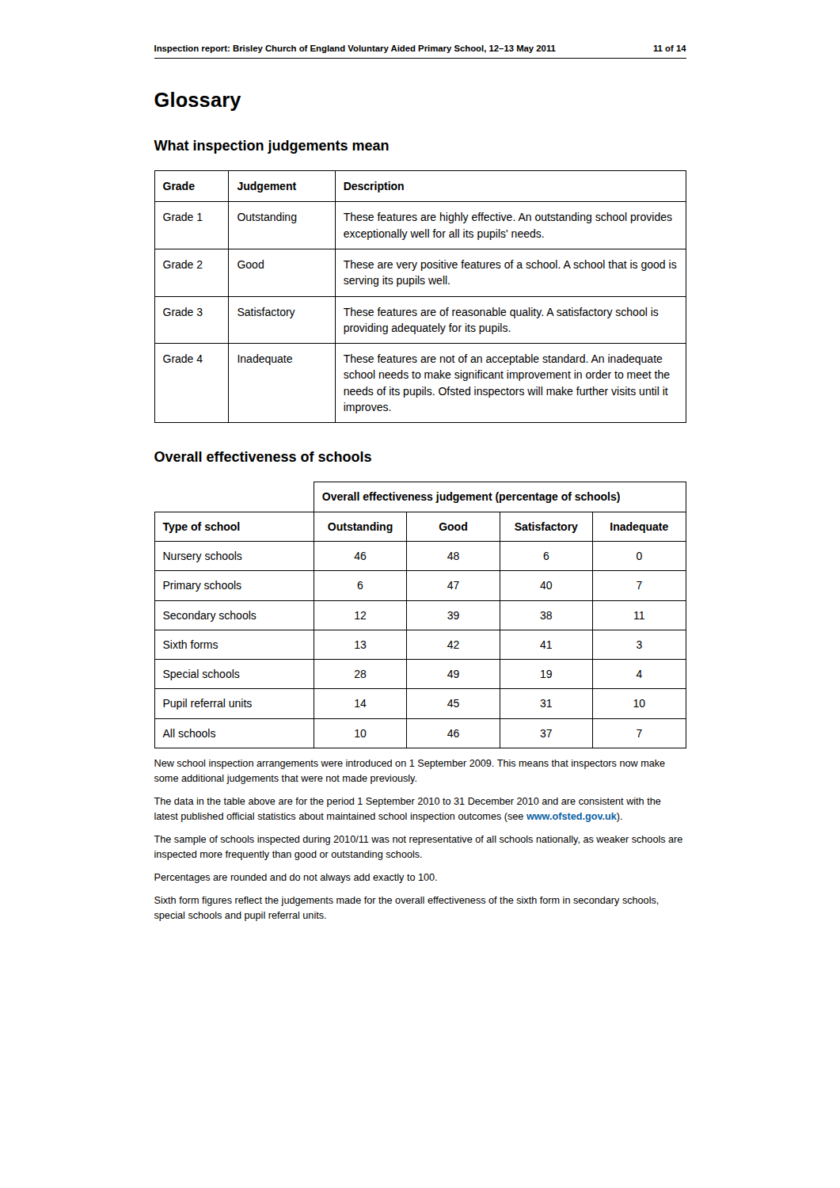Inspection report: Brisley Church of England Voluntary Aided Primary School, 12–13 May 2011
11 of 14
Glossary
What inspection judgements mean
| Grade | Judgement | Description |
| --- | --- | --- |
| Grade 1 | Outstanding | These features are highly effective. An outstanding school provides exceptionally well for all its pupils' needs. |
| Grade 2 | Good | These are very positive features of a school. A school that is good is serving its pupils well. |
| Grade 3 | Satisfactory | These features are of reasonable quality. A satisfactory school is providing adequately for its pupils. |
| Grade 4 | Inadequate | These features are not of an acceptable standard. An inadequate school needs to make significant improvement in order to meet the needs of its pupils. Ofsted inspectors will make further visits until it improves. |
Overall effectiveness of schools
| | Overall effectiveness judgement (percentage of schools) |
| --- | --- |
| Type of school | Outstanding | Good | Satisfactory | Inadequate |
| Nursery schools | 46 | 48 | 6 | 0 |
| Primary schools | 6 | 47 | 40 | 7 |
| Secondary schools | 12 | 39 | 38 | 11 |
| Sixth forms | 13 | 42 | 41 | 3 |
| Special schools | 28 | 49 | 19 | 4 |
| Pupil referral units | 14 | 45 | 31 | 10 |
| All schools | 10 | 46 | 37 | 7 |
New school inspection arrangements were introduced on 1 September 2009. This means that inspectors now make some additional judgements that were not made previously.
The data in the table above are for the period 1 September 2010 to 31 December 2010 and are consistent with the latest published official statistics about maintained school inspection outcomes (see www.ofsted.gov.uk).
The sample of schools inspected during 2010/11 was not representative of all schools nationally, as weaker schools are inspected more frequently than good or outstanding schools.
Percentages are rounded and do not always add exactly to 100.
Sixth form figures reflect the judgements made for the overall effectiveness of the sixth form in secondary schools, special schools and pupil referral units.